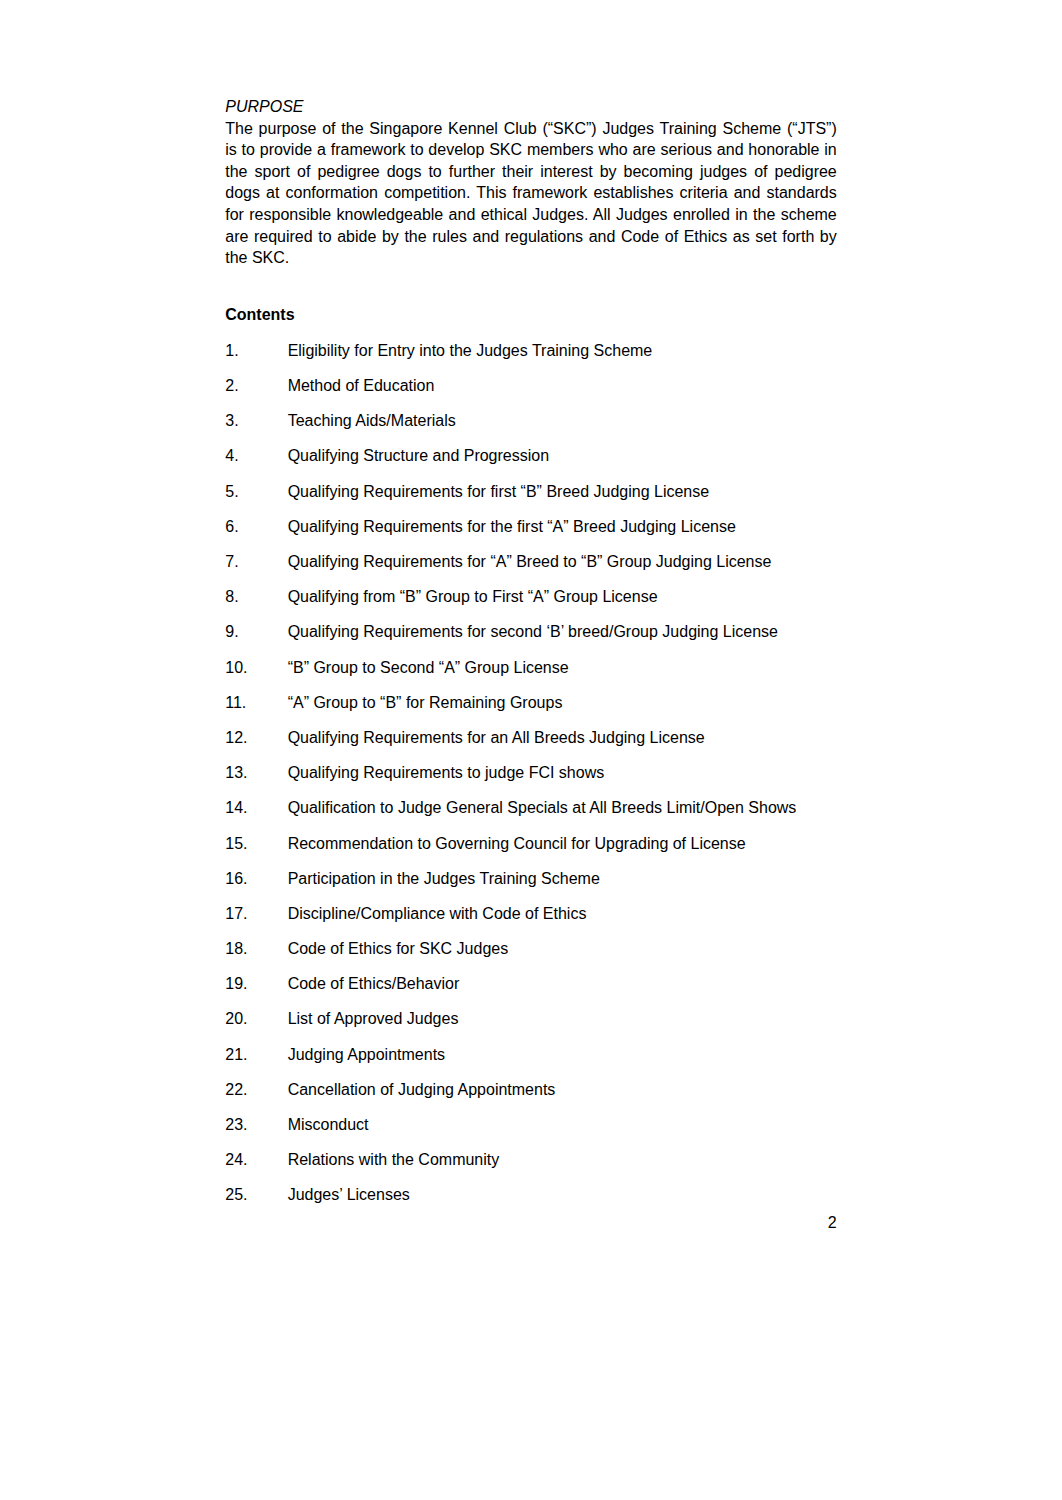PURPOSE
The purpose of the Singapore Kennel Club (“SKC”) Judges Training Scheme (“JTS”) is to provide a framework to develop SKC members who are serious and honorable in the sport of pedigree dogs to further their interest by becoming judges of pedigree dogs at conformation competition. This framework establishes criteria and standards for responsible knowledgeable and ethical Judges. All Judges enrolled in the scheme are required to abide by the rules and regulations and Code of Ethics as set forth by the SKC.
Contents
1. Eligibility for Entry into the Judges Training Scheme
2. Method of Education
3. Teaching Aids/Materials
4. Qualifying Structure and Progression
5. Qualifying Requirements for first “B” Breed Judging License
6. Qualifying Requirements for the first “A” Breed Judging License
7. Qualifying Requirements for “A” Breed to “B” Group Judging License
8. Qualifying from “B” Group to First “A” Group License
9. Qualifying Requirements for second ‘B’ breed/Group Judging License
10.“B” Group to Second “A” Group License
11.“A” Group to “B” for Remaining Groups
12. Qualifying Requirements for an All Breeds Judging License
13. Qualifying Requirements to judge FCI shows
14. Qualification to Judge General Specials at All Breeds Limit/Open Shows
15. Recommendation to Governing Council for Upgrading of License
16. Participation in the Judges Training Scheme
17. Discipline/Compliance with Code of Ethics
18. Code of Ethics for SKC Judges
19. Code of Ethics/Behavior
20. List of Approved Judges
21. Judging Appointments
22. Cancellation of Judging Appointments
23. Misconduct
24. Relations with the Community
25. Judges’ Licenses
2